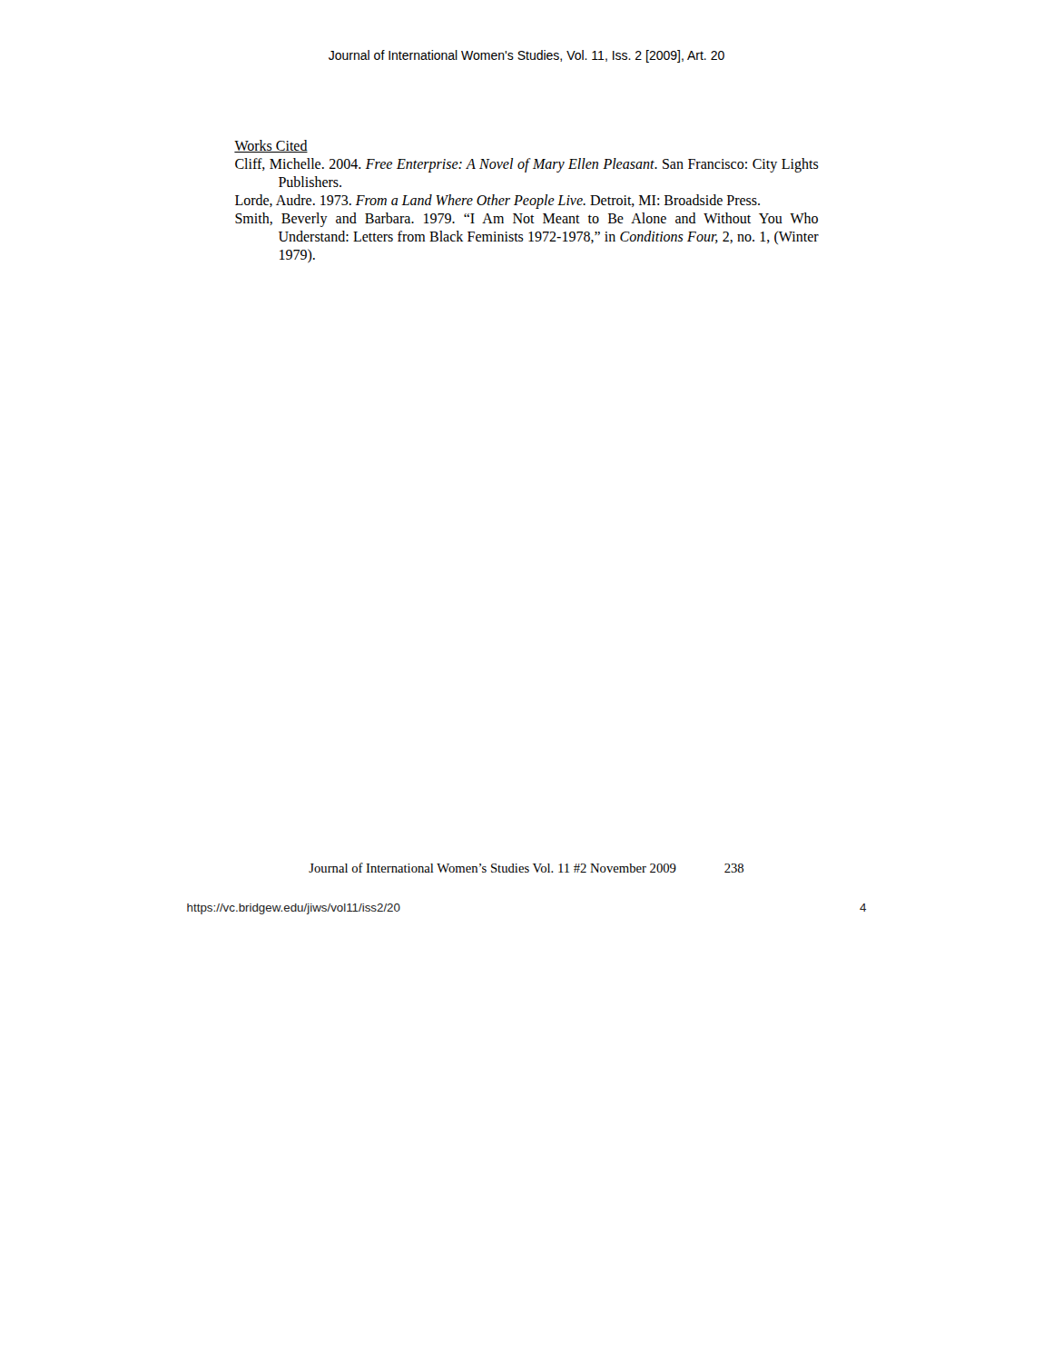Journal of International Women's Studies, Vol. 11, Iss. 2 [2009], Art. 20
Works Cited
Cliff, Michelle. 2004. Free Enterprise: A Novel of Mary Ellen Pleasant. San Francisco: City Lights Publishers.
Lorde, Audre. 1973. From a Land Where Other People Live. Detroit, MI: Broadside Press.
Smith, Beverly and Barbara. 1979. “I Am Not Meant to Be Alone and Without You Who Understand: Letters from Black Feminists 1972-1978,” in Conditions Four, 2, no. 1, (Winter 1979).
Journal of International Women’s Studies Vol. 11 #2 November 2009238
https://vc.bridgew.edu/jiws/vol11/iss2/20 4